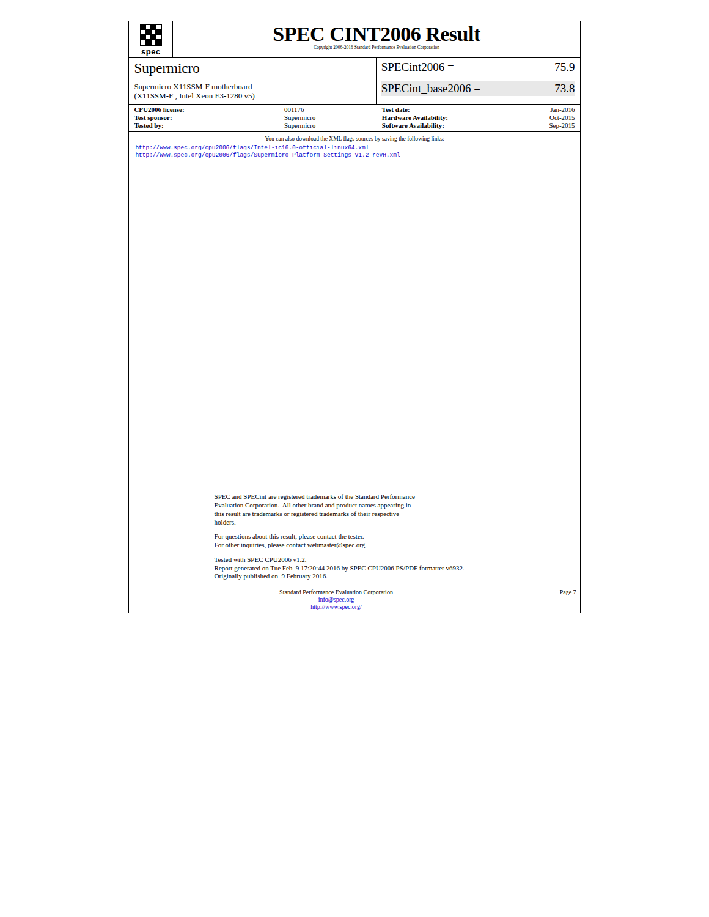spec
SPEC CINT2006 Result
Copyright 2006-2016 Standard Performance Evaluation Corporation
Supermicro
Supermicro X11SSM-F motherboard
(X11SSM-F , Intel Xeon E3-1280 v5)
SPECint2006 = 75.9
SPECint_base2006 = 73.8
| CPU2006 license: | 001176 |
| Test sponsor: | Supermicro |
| Tested by: | Supermicro |
| Test date: | Jan-2016 |
| Hardware Availability: | Oct-2015 |
| Software Availability: | Sep-2015 |
You can also download the XML flags sources by saving the following links:
http://www.spec.org/cpu2006/flags/Intel-ic16.0-official-linux64.xml
http://www.spec.org/cpu2006/flags/Supermicro-Platform-Settings-V1.2-revH.xml
SPEC and SPECint are registered trademarks of the Standard Performance
Evaluation Corporation. All other brand and product names appearing in
this result are trademarks or registered trademarks of their respective
holders.
For questions about this result, please contact the tester.
For other inquiries, please contact webmaster@spec.org.
Tested with SPEC CPU2006 v1.2.
Report generated on Tue Feb 9 17:20:44 2016 by SPEC CPU2006 PS/PDF formatter v6932.
Originally published on 9 February 2016.
Standard Performance Evaluation Corporation
info@spec.org
http://www.spec.org/
Page 7